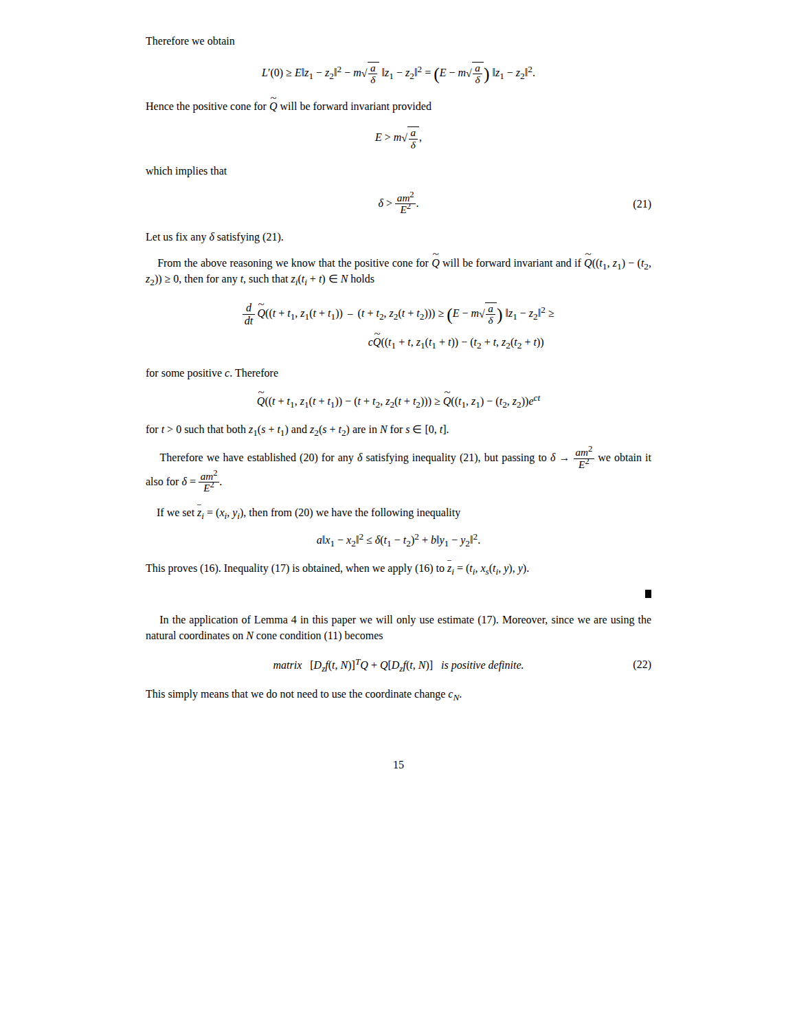Therefore we obtain
L′(0) ≥ E‖z1 − z2‖2 − m√aδ ‖z1 − z2‖2 = (E − m√aδ) ‖z1 − z2‖2.
Hence the positive cone for Q will be forward invariant provided
E > m√aδ,
which implies that
δ > am2 E2.
(21)
Let us fix any δ satisfying (21).
From the above reasoning we know that the positive cone for Q will be forward invariant and if Q((t1, z1) − (t2, z2)) ≥ 0, then for any t, such that zi(ti + t) ∈ N holds
| d dt Q (( t + t 1 , z 1 ( t + t 1 )) | − | ( t + t 2 , z 2 ( t + t 2 ))) ≥ ( E − m √ a δ ) ‖ z 1 − z 2 ‖ 2 ≥ |
| | | c Q (( t 1 + t , z 1 ( t 1 + t )) − ( t 2 + t , z 2 ( t 2 + t )) |
for some positive c. Therefore
Q((t + t1, z1(t + t1)) − (t + t2, z2(t + t2))) ≥ Q((t1, z1) − (t2, z2))ect
for t > 0 such that both z1(s + t1) and z2(s + t2) are in N for s ∈ [0, t].
Therefore we have established (20) for any δ satisfying inequality (21), but passing to δ → am2 E2 we obtain it also for δ = am2 E2.
If we set zi = (xi, yi), then from (20) we have the following inequality
a‖x1 − x2‖2 ≤ δ(t1 − t2)2 + b‖y1 − y2‖2.
This proves (16). Inequality (17) is obtained, when we apply (16) to zi = (ti, xs(ti, y), y).
In the application of Lemma 4 in this paper we will only use estimate (17). Moreover, since we are using the natural coordinates on N cone condition (11) becomes
matrix [Dzf(t, N)]TQ + Q[Dzf(t, N)] is positive definite.
(22)
This simply means that we do not need to use the coordinate change cN.
15